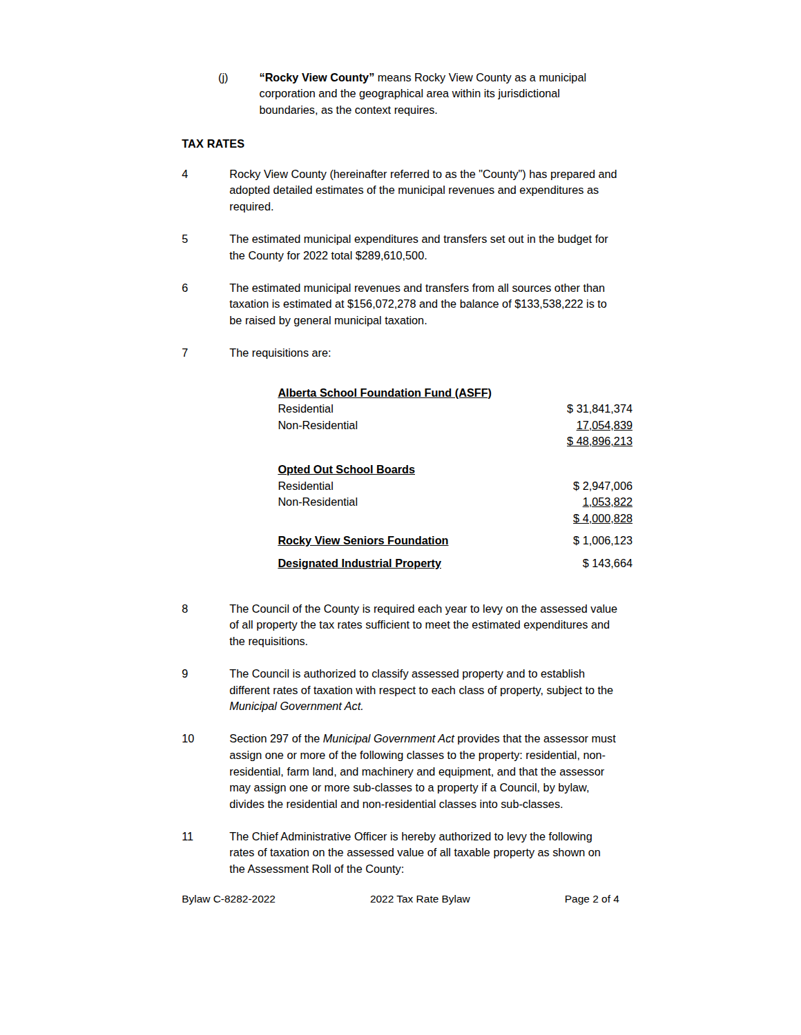(j)
“Rocky View County” means Rocky View County as a municipal corporation and the geographical area within its jurisdictional boundaries, as the context requires.
TAX RATES
4
Rocky View County (hereinafter referred to as the "County") has prepared and adopted detailed estimates of the municipal revenues and expenditures as required.
5
The estimated municipal expenditures and transfers set out in the budget for the County for 2022 total $289,610,500.
6
The estimated municipal revenues and transfers from all sources other than taxation is estimated at $156,072,278 and the balance of $133,538,222 is to be raised by general municipal taxation.
7
The requisitions are:
| Alberta School Foundation Fund (ASFF) | |
| Residential | $ 31,841,374 |
| Non-Residential | 17,054,839 |
| | $ 48,896,213 |
| Opted Out School Boards | |
| Residential | $ 2,947,006 |
| Non-Residential | 1,053,822 |
| | $ 4,000,828 |
| Rocky View Seniors Foundation | $ 1,006,123 |
| Designated Industrial Property | $ 143,664 |
8
The Council of the County is required each year to levy on the assessed value of all property the tax rates sufficient to meet the estimated expenditures and the requisitions.
9
The Council is authorized to classify assessed property and to establish different rates of taxation with respect to each class of property, subject to the Municipal Government Act.
10
Section 297 of the Municipal Government Act provides that the assessor must assign one or more of the following classes to the property: residential, non-residential, farm land, and machinery and equipment, and that the assessor may assign one or more sub-classes to a property if a Council, by bylaw, divides the residential and non-residential classes into sub-classes.
11
The Chief Administrative Officer is hereby authorized to levy the following rates of taxation on the assessed value of all taxable property as shown on the Assessment Roll of the County:
Bylaw C-8282-2022
2022 Tax Rate Bylaw
Page 2 of 4